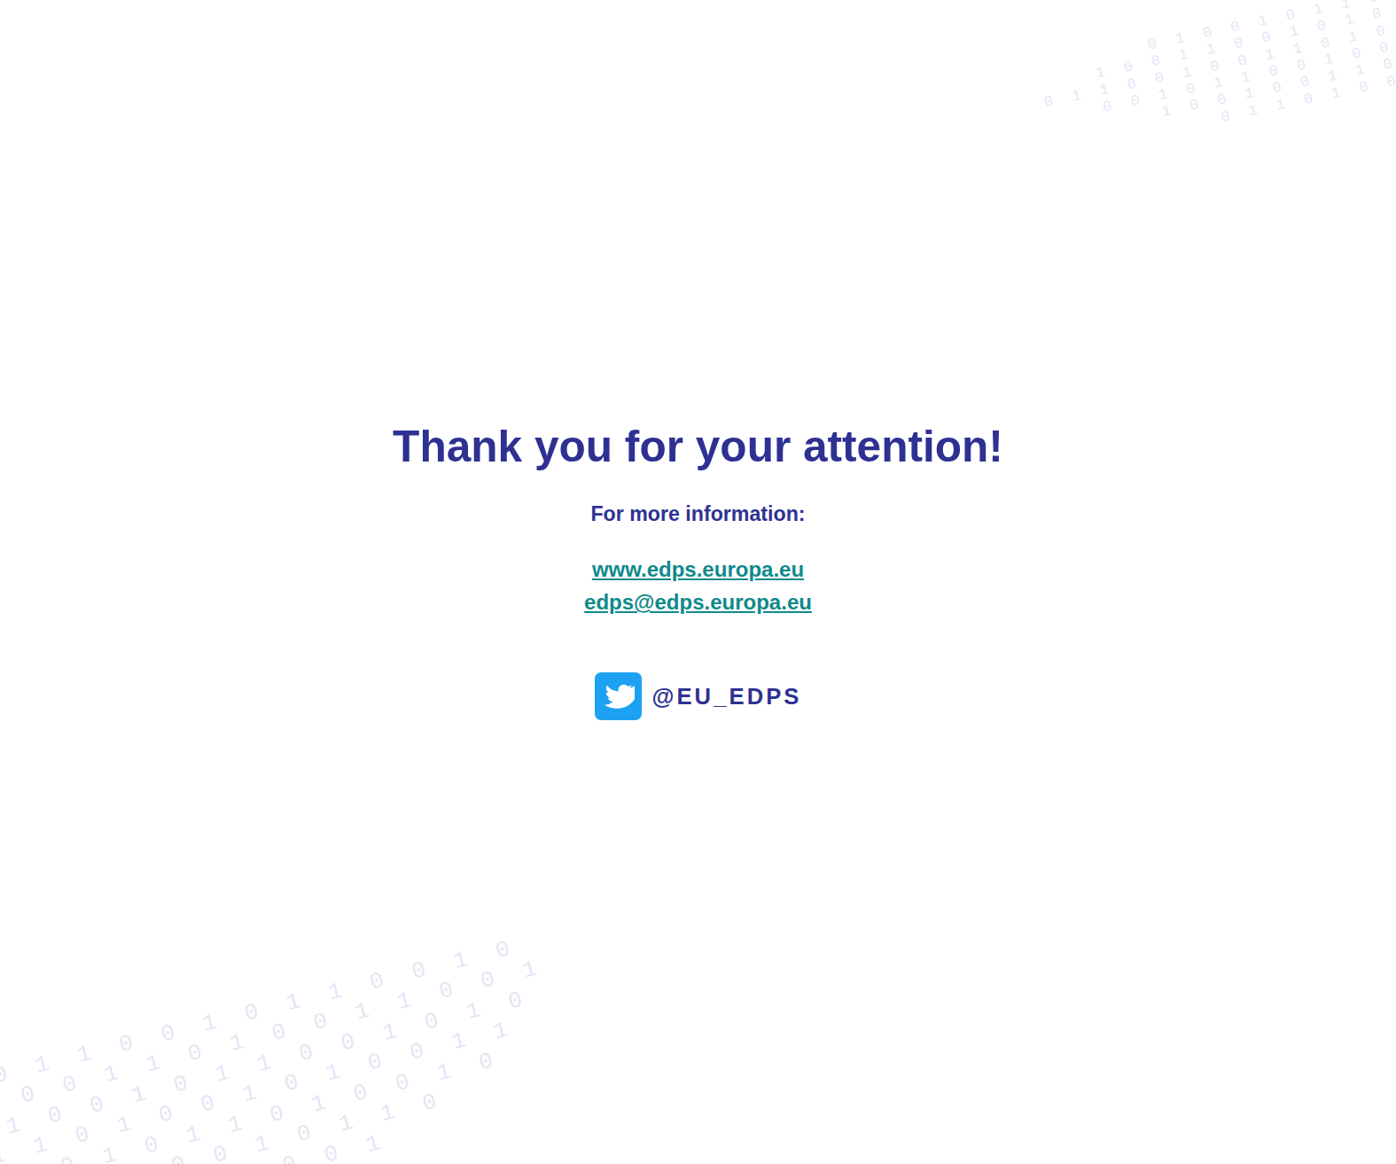0 1 0 0 1 0 1 1 0 0 1 0 0 1 1 0 0 1 0 1 0 0 0 1 1 0 0 1 0 0 1 1 0 1 0 0 0 0 1 0 1 1 0 0 1 0 0 1 1 0 0 1 0 0 1 1 0 1 0 1 1 0 1 0 0 1
0 1 1 0 0 1 0 1 1 0 0 1 0 1 0 0 1 1 0 1 0 0 1 1 0 0 1 0 1 0 0 1 0 1 1 0 0 1 0 1 0 1 1 0 1 0 0 1 0 1 0 0 1 1 0 0 1 0 1 1 0 1 0 0 1 0 1 0 1 0 0 1 0 1 1 0 0 1 0 1 1 0 0 1 1 0 0 1 0 1
Thank you for your attention!
For more information:
www.edps.europa.eu
edps@edps.europa.eu
@EU_EDPS